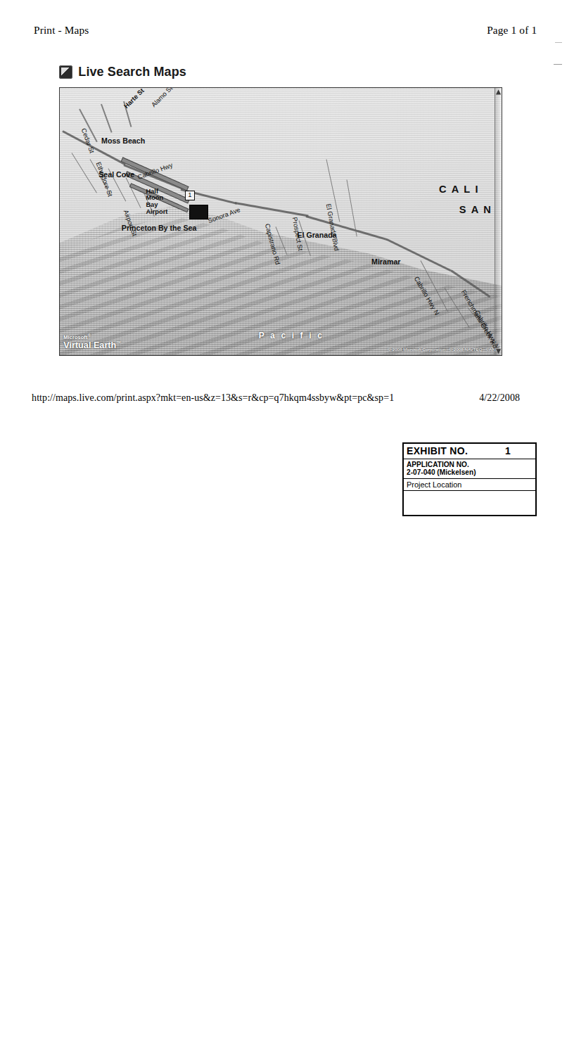Print - Maps
Page 1 of 1
Live Search Maps
1
Harte St
Alamo St
Cedar St
Moss Beach
Etheldore St
Seal Cove
Cabrillo Hwy
Half
Moon
Bay
Airport
Airport St
Princeton By the Sea
Sonora Ave
Capistrano Rd
Prospect St
El Granada Blvd
El Granada
Miramar
Cabrillo Hwy N
Frenchmans Creek Rd
Cabrillo Hwy N
C A L I
S A N
P a c i f i c
Microsoft®
Virtual Earth™
© 2008 Microsoft Corporation © 2008 NAVTEQ ©AND
EXHIBIT NO. 1
APPLICATION NO.
2-07-040 (Mickelsen)
Project Location
http://maps.live.com/print.aspx?mkt=en-us&z=13&s=r&cp=q7hkqm4ssbyw&pt=pc&sp=1
4/22/2008